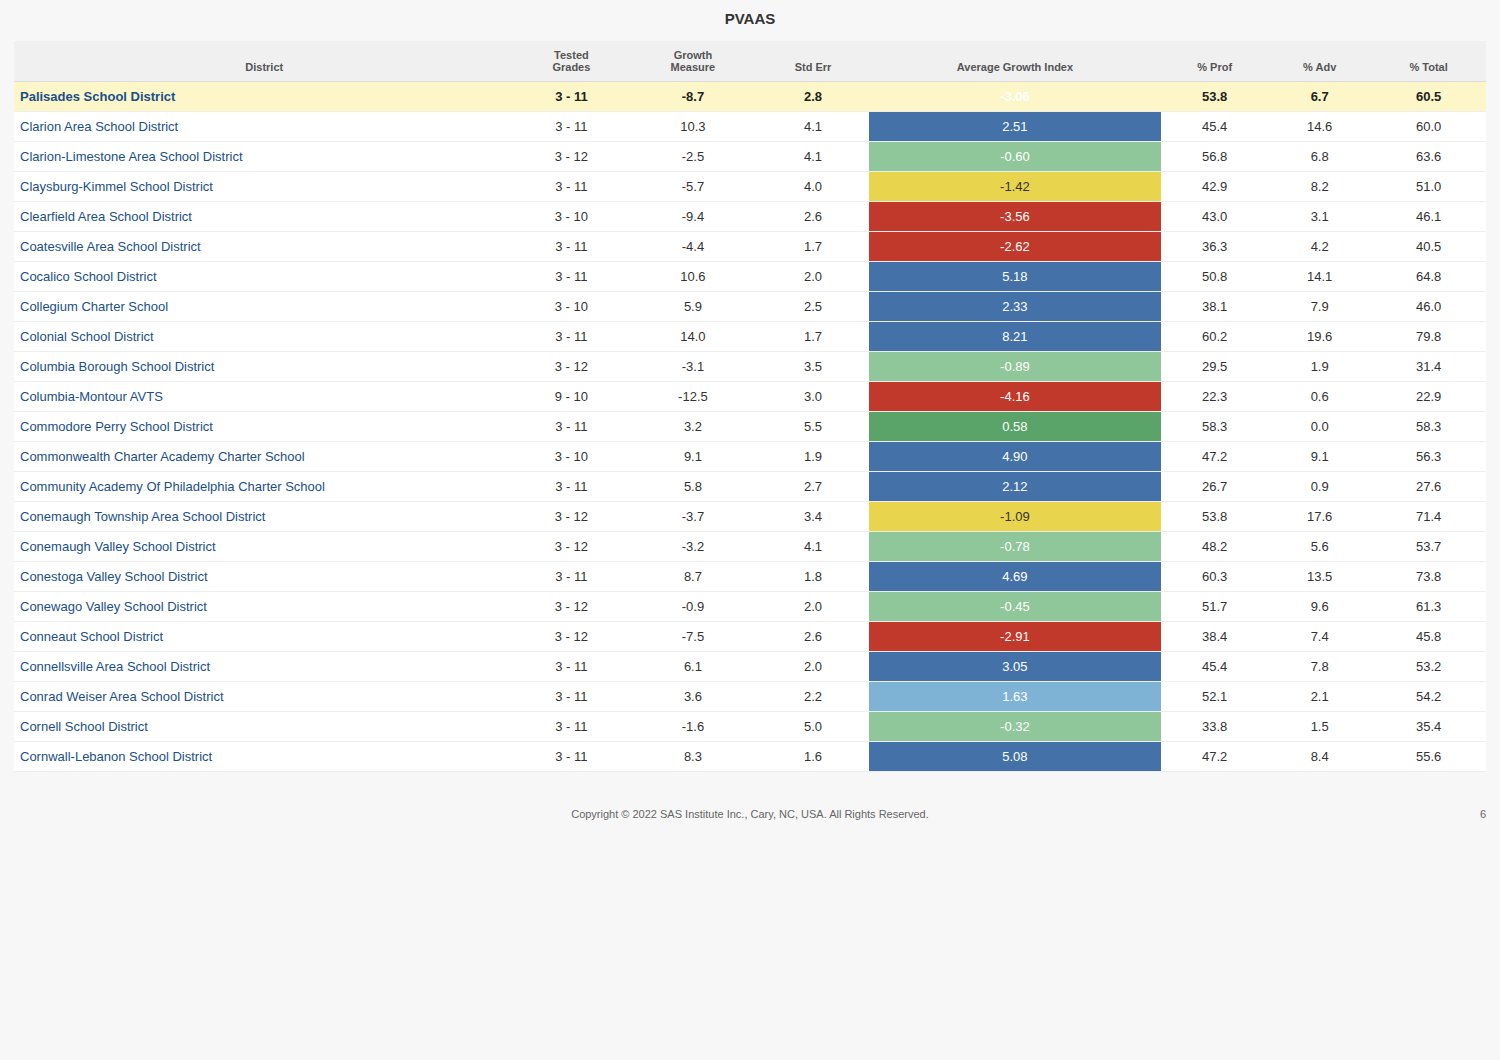PVAAS
| District | Tested Grades | Growth Measure | Std Err | Average Growth Index | % Prof | % Adv | % Total |
| --- | --- | --- | --- | --- | --- | --- | --- |
| Palisades School District | 3 - 11 | -8.7 | 2.8 | -3.06 | 53.8 | 6.7 | 60.5 |
| Clarion Area School District | 3 - 11 | 10.3 | 4.1 | 2.51 | 45.4 | 14.6 | 60.0 |
| Clarion-Limestone Area School District | 3 - 12 | -2.5 | 4.1 | -0.60 | 56.8 | 6.8 | 63.6 |
| Claysburg-Kimmel School District | 3 - 11 | -5.7 | 4.0 | -1.42 | 42.9 | 8.2 | 51.0 |
| Clearfield Area School District | 3 - 10 | -9.4 | 2.6 | -3.56 | 43.0 | 3.1 | 46.1 |
| Coatesville Area School District | 3 - 11 | -4.4 | 1.7 | -2.62 | 36.3 | 4.2 | 40.5 |
| Cocalico School District | 3 - 11 | 10.6 | 2.0 | 5.18 | 50.8 | 14.1 | 64.8 |
| Collegium Charter School | 3 - 10 | 5.9 | 2.5 | 2.33 | 38.1 | 7.9 | 46.0 |
| Colonial School District | 3 - 11 | 14.0 | 1.7 | 8.21 | 60.2 | 19.6 | 79.8 |
| Columbia Borough School District | 3 - 12 | -3.1 | 3.5 | -0.89 | 29.5 | 1.9 | 31.4 |
| Columbia-Montour AVTS | 9 - 10 | -12.5 | 3.0 | -4.16 | 22.3 | 0.6 | 22.9 |
| Commodore Perry School District | 3 - 11 | 3.2 | 5.5 | 0.58 | 58.3 | 0.0 | 58.3 |
| Commonwealth Charter Academy Charter School | 3 - 10 | 9.1 | 1.9 | 4.90 | 47.2 | 9.1 | 56.3 |
| Community Academy Of Philadelphia Charter School | 3 - 11 | 5.8 | 2.7 | 2.12 | 26.7 | 0.9 | 27.6 |
| Conemaugh Township Area School District | 3 - 12 | -3.7 | 3.4 | -1.09 | 53.8 | 17.6 | 71.4 |
| Conemaugh Valley School District | 3 - 12 | -3.2 | 4.1 | -0.78 | 48.2 | 5.6 | 53.7 |
| Conestoga Valley School District | 3 - 11 | 8.7 | 1.8 | 4.69 | 60.3 | 13.5 | 73.8 |
| Conewago Valley School District | 3 - 12 | -0.9 | 2.0 | -0.45 | 51.7 | 9.6 | 61.3 |
| Conneaut School District | 3 - 12 | -7.5 | 2.6 | -2.91 | 38.4 | 7.4 | 45.8 |
| Connellsville Area School District | 3 - 11 | 6.1 | 2.0 | 3.05 | 45.4 | 7.8 | 53.2 |
| Conrad Weiser Area School District | 3 - 11 | 3.6 | 2.2 | 1.63 | 52.1 | 2.1 | 54.2 |
| Cornell School District | 3 - 11 | -1.6 | 5.0 | -0.32 | 33.8 | 1.5 | 35.4 |
| Cornwall-Lebanon School District | 3 - 11 | 8.3 | 1.6 | 5.08 | 47.2 | 8.4 | 55.6 |
Copyright © 2022 SAS Institute Inc., Cary, NC, USA. All Rights Reserved. 6